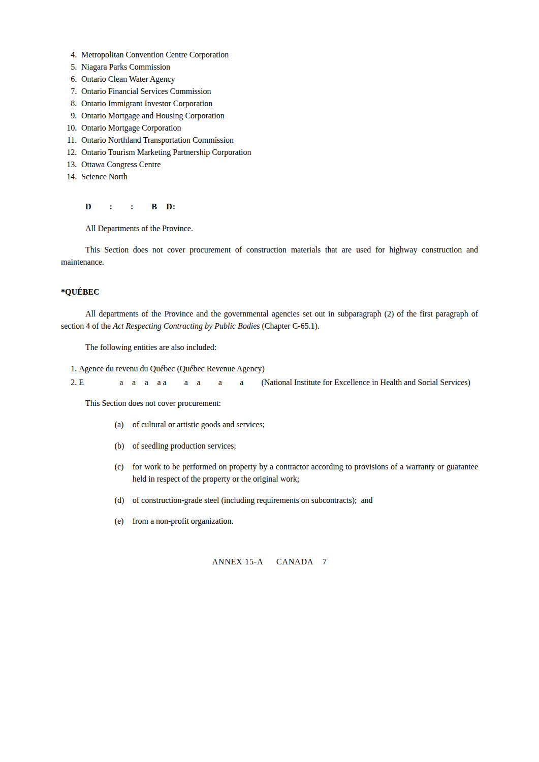Metropolitan Convention Centre Corporation
Niagara Parks Commission
Ontario Clean Water Agency
Ontario Financial Services Commission
Ontario Immigrant Investor Corporation
Ontario Mortgage and Housing Corporation
Ontario Mortgage Corporation
Ontario Northland Transportation Commission
Ontario Tourism Marketing Partnership Corporation
Ottawa Congress Centre
Science North
D : : B D:
All Departments of the Province.
This Section does not cover procurement of construction materials that are used for highway construction and maintenance.
*QUÉBEC
All departments of the Province and the governmental agencies set out in subparagraph (2) of the first paragraph of section 4 of the Act Respecting Contracting by Public Bodies (Chapter C-65.1).
The following entities are also included:
Agence du revenu du Québec (Québec Revenue Agency)
E a a a a a a a a a (National Institute for Excellence in Health and Social Services)
This Section does not cover procurement:
(a) of cultural or artistic goods and services;
(b) of seedling production services;
(c) for work to be performed on property by a contractor according to provisions of a warranty or guarantee held in respect of the property or the original work;
(d) of construction-grade steel (including requirements on subcontracts); and
(e) from a non-profit organization.
ANNEX 15-A CANADA 7